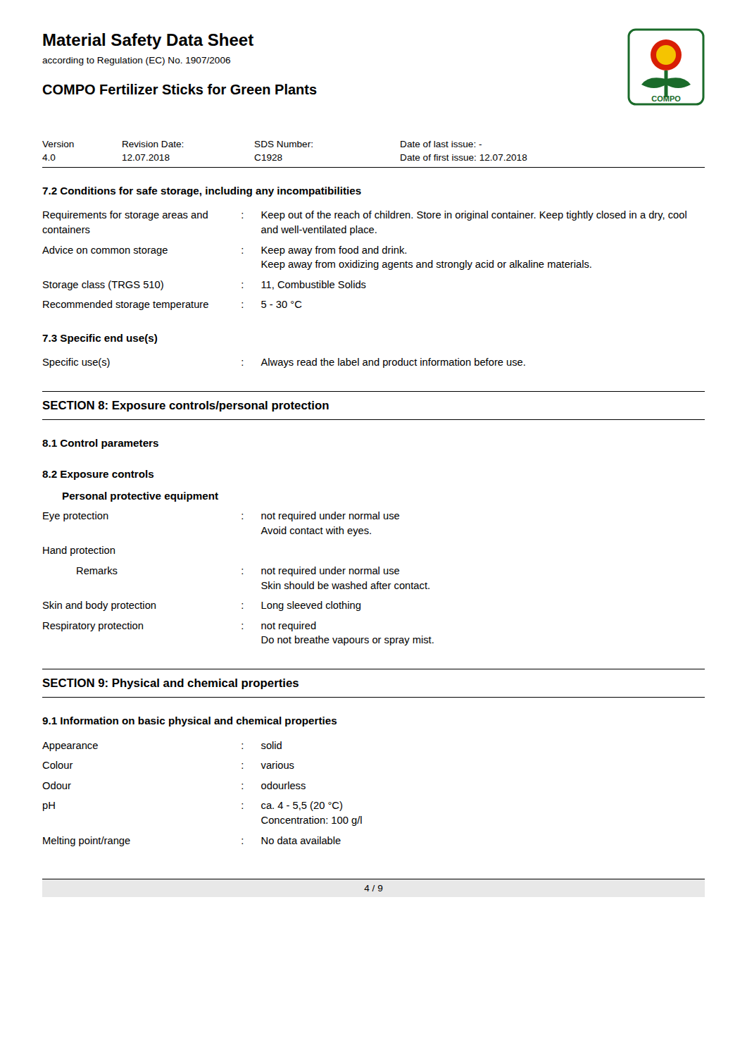Material Safety Data Sheet
according to Regulation (EC) No. 1907/2006
COMPO Fertilizer Sticks for Green Plants
COMPO
| Version 4.0 | Revision Date: 12.07.2018 | SDS Number: C1928 | Date of last issue: - Date of first issue: 12.07.2018 |
7.2 Conditions for safe storage, including any incompatibilities
| Requirements for storage areas and containers | : | Keep out of the reach of children. Store in original container. Keep tightly closed in a dry, cool and well-ventilated place. |
| Advice on common storage | : | Keep away from food and drink. Keep away from oxidizing agents and strongly acid or alkaline materials. |
| Storage class (TRGS 510) | : | 11, Combustible Solids |
| Recommended storage temperature | : | 5 - 30 °C |
7.3 Specific end use(s)
| Specific use(s) | : | Always read the label and product information before use. |
SECTION 8: Exposure controls/personal protection
8.1 Control parameters
8.2 Exposure controls
Personal protective equipment
| Eye protection | : | not required under normal use Avoid contact with eyes. |
| Hand protection | | |
| Remarks | : | not required under normal use Skin should be washed after contact. |
| Skin and body protection | : | Long sleeved clothing |
| Respiratory protection | : | not required Do not breathe vapours or spray mist. |
SECTION 9: Physical and chemical properties
9.1 Information on basic physical and chemical properties
| Appearance | : | solid |
| Colour | : | various |
| Odour | : | odourless |
| pH | : | ca. 4 - 5,5 (20 °C) Concentration: 100 g/l |
| Melting point/range | : | No data available |
4 / 9